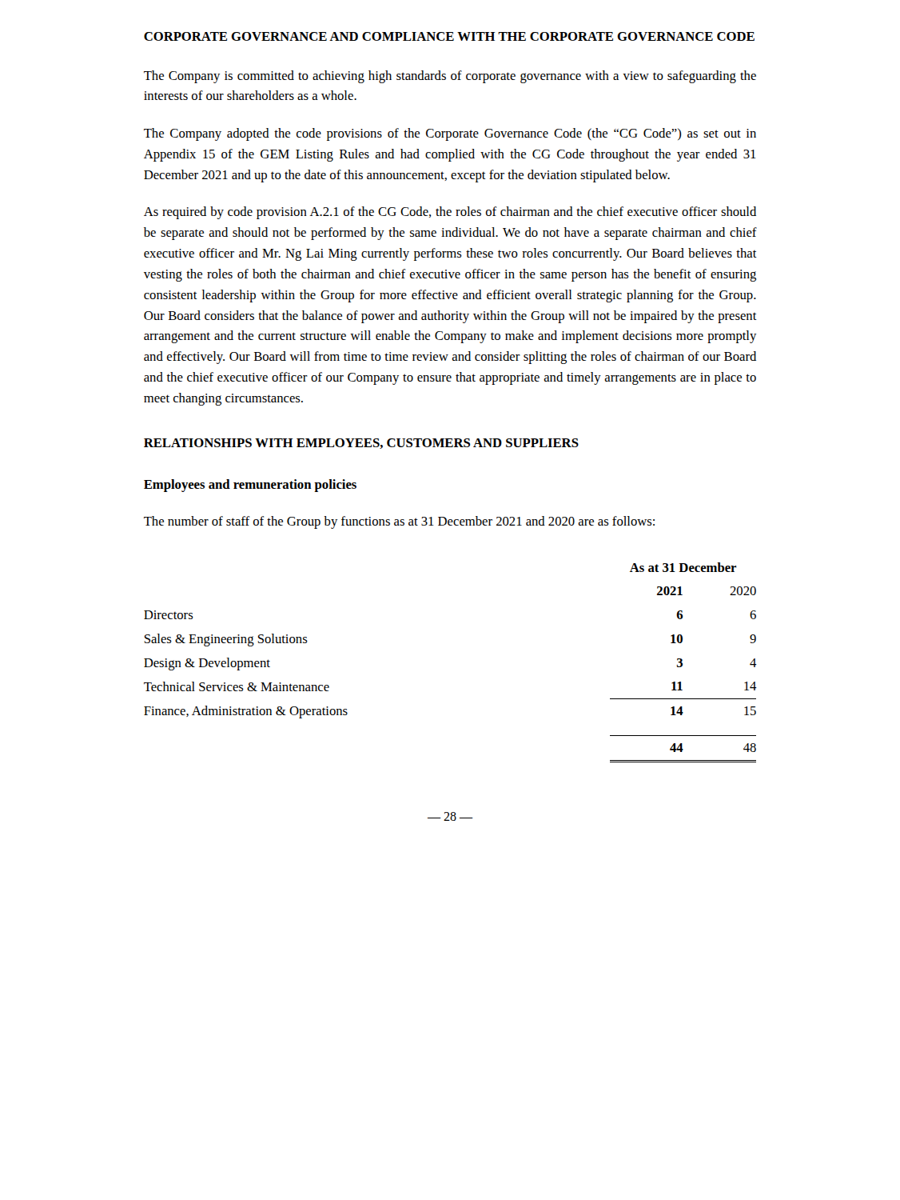Corporate Governance and Compliance with the Corporate Governance Code
The Company is committed to achieving high standards of corporate governance with a view to safeguarding the interests of our shareholders as a whole.
The Company adopted the code provisions of the Corporate Governance Code (the “CG Code”) as set out in Appendix 15 of the GEM Listing Rules and had complied with the CG Code throughout the year ended 31 December 2021 and up to the date of this announcement, except for the deviation stipulated below.
As required by code provision A.2.1 of the CG Code, the roles of chairman and the chief executive officer should be separate and should not be performed by the same individual. We do not have a separate chairman and chief executive officer and Mr. Ng Lai Ming currently performs these two roles concurrently. Our Board believes that vesting the roles of both the chairman and chief executive officer in the same person has the benefit of ensuring consistent leadership within the Group for more effective and efficient overall strategic planning for the Group. Our Board considers that the balance of power and authority within the Group will not be impaired by the present arrangement and the current structure will enable the Company to make and implement decisions more promptly and effectively. Our Board will from time to time review and consider splitting the roles of chairman of our Board and the chief executive officer of our Company to ensure that appropriate and timely arrangements are in place to meet changing circumstances.
Relationships with Employees, Customers and Suppliers
Employees and remuneration policies
The number of staff of the Group by functions as at 31 December 2021 and 2020 are as follows:
| | As at 31 December |
| --- | --- |
| | 2021 | 2020 |
| Directors | 6 | 6 |
| Sales & Engineering Solutions | 10 | 9 |
| Design & Development | 3 | 4 |
| Technical Services & Maintenance | 11 | 14 |
| Finance, Administration & Operations | 14 | 15 |
| | 44 | 48 |
— 28 —